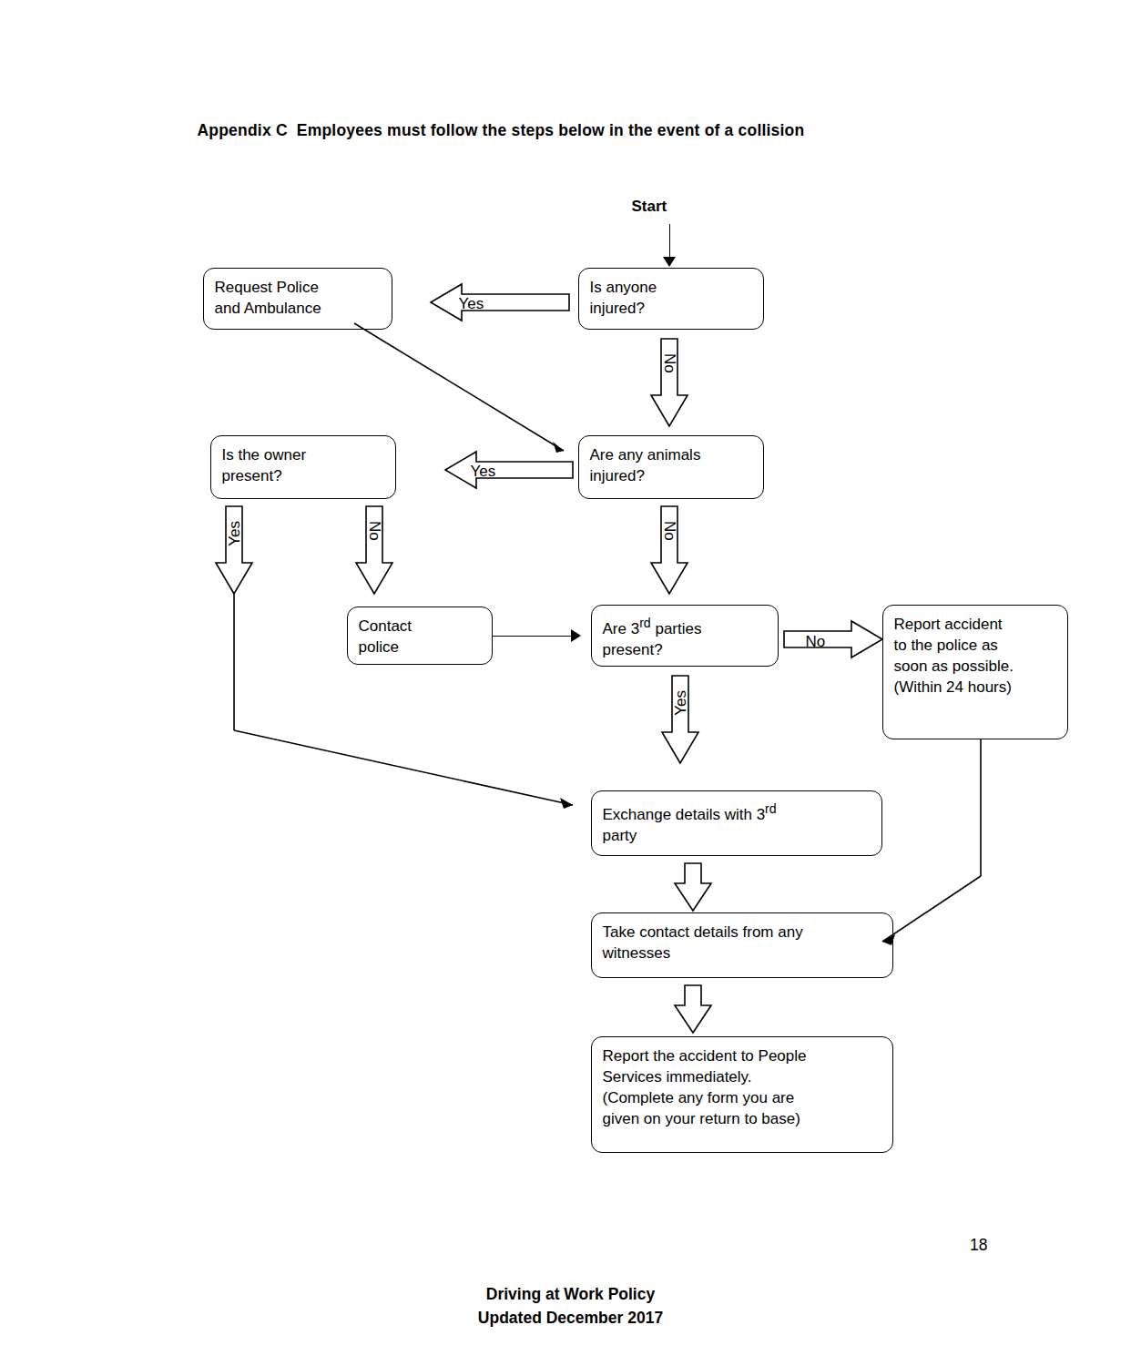Appendix C Employees must follow the steps below in the event of a collision
Start
Is anyone
injured?
Request Police
and Ambulance
Yes
No
Are any animals
injured?
Is the owner
present?
Yes
No
Yes
No
Contact
police
Are 3rd parties
present?
No
Report accident
to the police as
soon as possible.
(Within 24 hours)
Yes
Exchange details with 3rd
party
Take contact details from any
witnesses
Report the accident to People
Services immediately.
(Complete any form you are
given on your return to base)
18
Driving at Work Policy
Updated December 2017